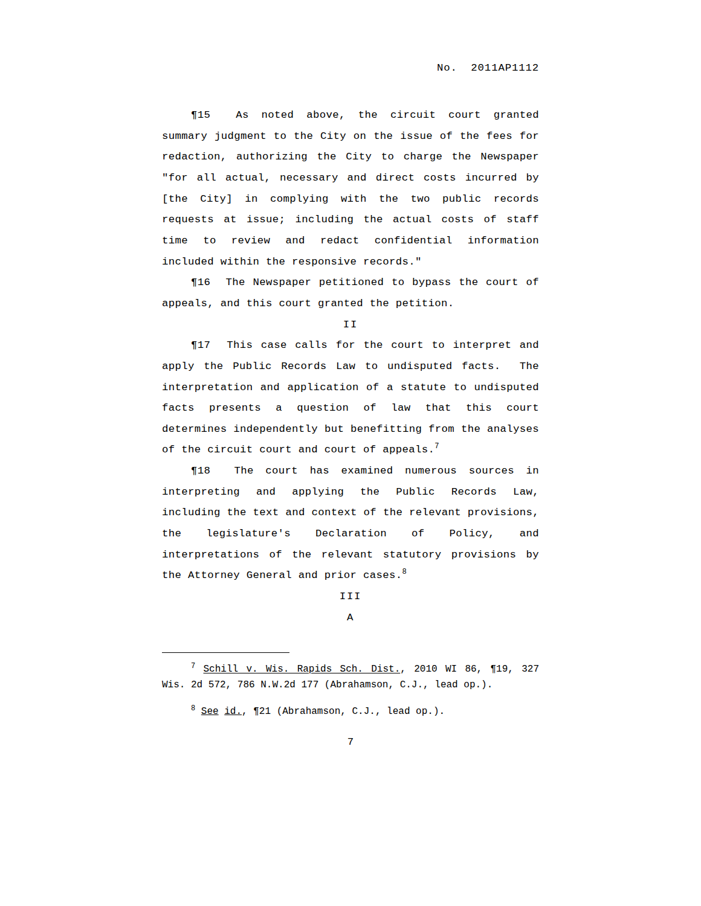No. 2011AP1112
¶15 As noted above, the circuit court granted summary judgment to the City on the issue of the fees for redaction, authorizing the City to charge the Newspaper "for all actual, necessary and direct costs incurred by [the City] in complying with the two public records requests at issue; including the actual costs of staff time to review and redact confidential information included within the responsive records."
¶16 The Newspaper petitioned to bypass the court of appeals, and this court granted the petition.
II
¶17 This case calls for the court to interpret and apply the Public Records Law to undisputed facts. The interpretation and application of a statute to undisputed facts presents a question of law that this court determines independently but benefitting from the analyses of the circuit court and court of appeals.7
¶18 The court has examined numerous sources in interpreting and applying the Public Records Law, including the text and context of the relevant provisions, the legislature's Declaration of Policy, and interpretations of the relevant statutory provisions by the Attorney General and prior cases.8
III
A
7 Schill v. Wis. Rapids Sch. Dist., 2010 WI 86, ¶19, 327 Wis. 2d 572, 786 N.W.2d 177 (Abrahamson, C.J., lead op.).
8 See id., ¶21 (Abrahamson, C.J., lead op.).
7